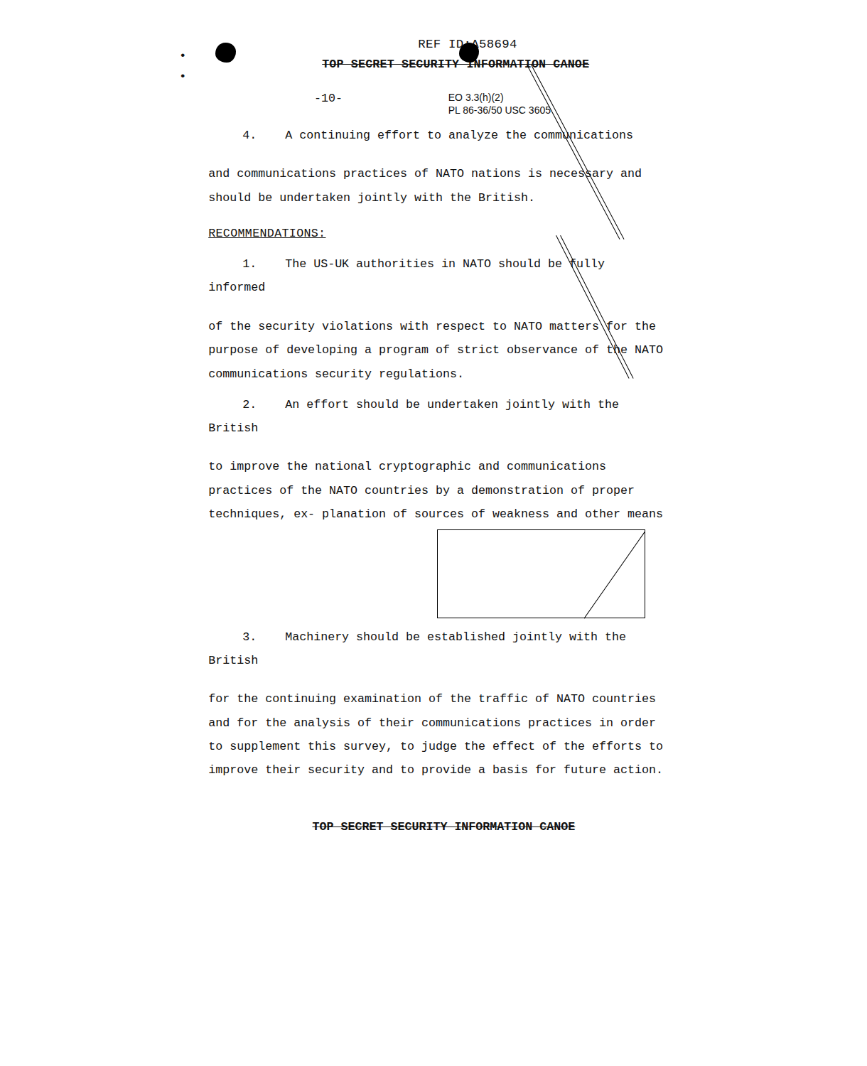•
•
REF ID:A58694
TOP SECRET SECURITY INFORMATION CANOE
-10-
EO 3.3(h)(2)
PL 86-36/50 USC 3605
4. A continuing effort to analyze the communications
and communications practices of NATO nations is necessary and should be undertaken jointly with the British.
RECOMMENDATIONS:
1. The US-UK authorities in NATO should be fully informed
of the security violations with respect to NATO matters for the purpose of developing a program of strict observance of the NATO communications security regulations.
2. An effort should be undertaken jointly with the British
to improve the national cryptographic and communications practices of the NATO countries by a demonstration of proper techniques, ex- planation of sources of weakness and other means
3. Machinery should be established jointly with the British
for the continuing examination of the traffic of NATO countries and for the analysis of their communications practices in order to supplement this survey, to judge the effect of the efforts to improve their security and to provide a basis for future action.
TOP SECRET SECURITY INFORMATION CANOE